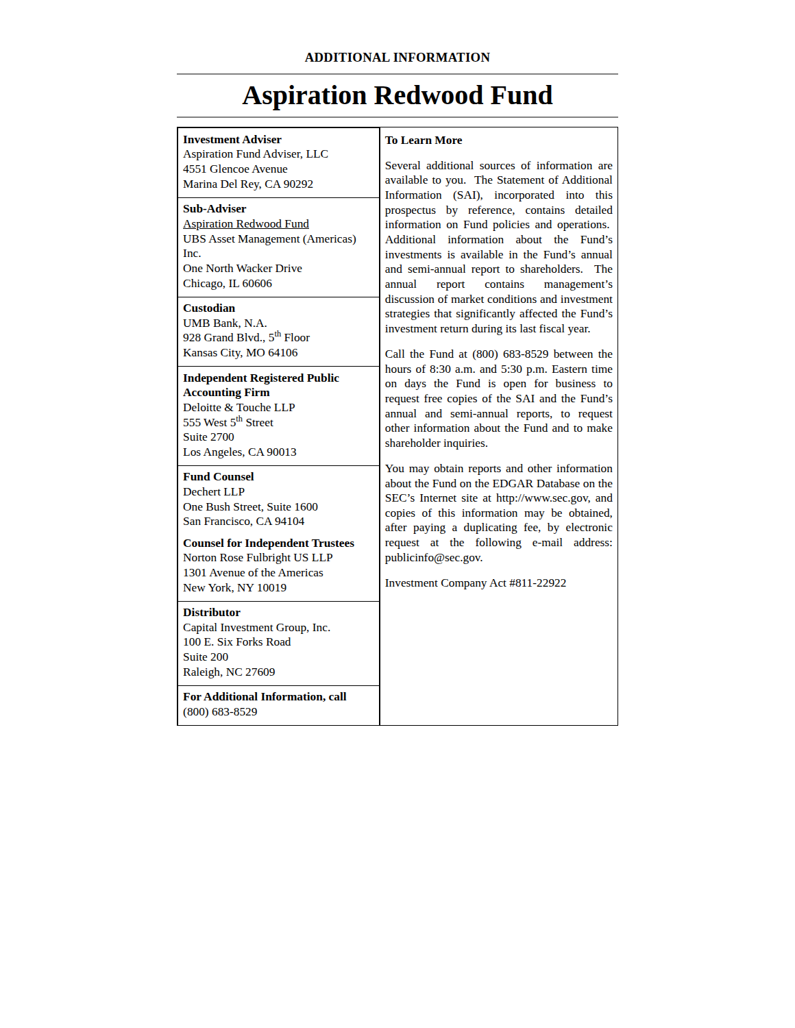Additional Information
Aspiration Redwood Fund
| / Investment Adviser Aspiration Fund Adviser, LLC 4551 Glencoe Avenue Marina Del Rey, CA 90292 / / Sub-Adviser Aspiration Redwood Fund UBS Asset Management (Americas) Inc. One North Wacker Drive Chicago, IL 60606 / / Custodian UMB Bank, N.A. 928 Grand Blvd., 5 th Floor Kansas City, MO 64106 / / Independent Registered Public Accounting Firm Deloitte & Touche LLP 555 West 5 th Street Suite 2700 Los Angeles, CA 90013 / / Fund Counsel Dechert LLP One Bush Street, Suite 1600 San Francisco, CA 94104 Counsel for Independent Trustees Norton Rose Fulbright US LLP 1301 Avenue of the Americas New York, NY 10019 / / Distributor Capital Investment Group, Inc. 100 E. Six Forks Road Suite 200 Raleigh, NC 27609 / / For Additional Information, call (800) 683-8529 / | To Learn More Several additional sources of information are available to you. The Statement of Additional Information (SAI), incorporated into this prospectus by reference, contains detailed information on Fund policies and operations. Additional information about the Fund’s investments is available in the Fund’s annual and semi-annual report to shareholders. The annual report contains management’s discussion of market conditions and investment strategies that significantly affected the Fund’s investment return during its last fiscal year. Call the Fund at (800) 683-8529 between the hours of 8:30 a.m. and 5:30 p.m. Eastern time on days the Fund is open for business to request free copies of the SAI and the Fund’s annual and semi-annual reports, to request other information about the Fund and to make shareholder inquiries. You may obtain reports and other information about the Fund on the EDGAR Database on the SEC’s Internet site at http://www.sec.gov, and copies of this information may be obtained, after paying a duplicating fee, by electronic request at the following e-mail address: publicinfo@sec.gov. Investment Company Act #811-22922 |